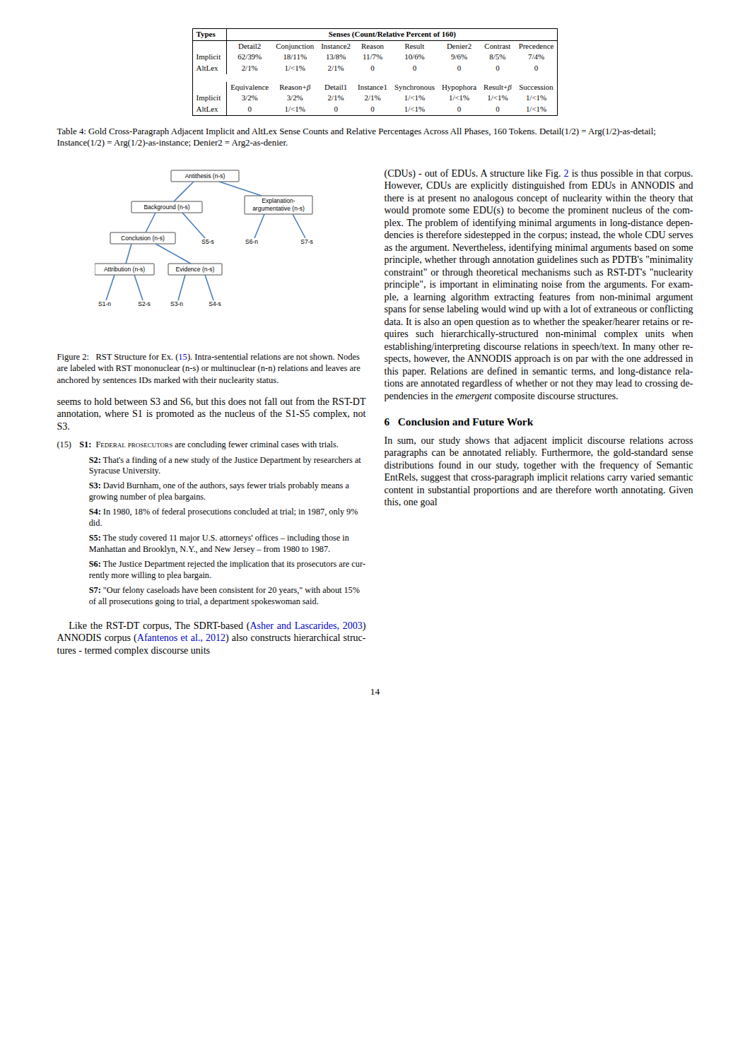| Types | Senses (Count/Relative Percent of 160) |
| --- | --- |
| | Detail2 | Conjunction | Instance2 | Reason | Result | Denier2 | Contrast | Precedence |
| Implicit | 62/39% | 18/11% | 13/8% | 11/7% | 10/6% | 9/6% | 8/5% | 7/4% |
| AltLex | 2/1% | 1/<1% | 2/1% | 0 | 0 | 0 | 0 | 0 |
| | Equivalence | Reason+ β | Detail1 | Instance1 | Synchronous | Hypophora | Result+ β | Succession |
| Implicit | 3/2% | 3/2% | 2/1% | 2/1% | 1/<1% | 1/<1% | 1/<1% | 1/<1% |
| AltLex | 0 | 1/<1% | 0 | 0 | 1/<1% | 0 | 0 | 1/<1% |
Table 4: Gold Cross-Paragraph Adjacent Implicit and AltLex Sense Counts and Relative Percentages Across All Phases, 160 Tokens. Detail(1/2) = Arg(1/2)-as-detail; Instance(1/2) = Arg(1/2)-as-instance; Denier2 = Arg2-as-denier.
Antithesis (n-s) Background (n-s) Explanation- argumentative (n-s) Conclusion (n-s) Attribution (n-s) Evidence (n-s) S1-n S2-s S3-n S4-s S5-s S6-n S7-s
Figure 2: RST Structure for Ex. (15). Intra-sentential relations are not shown. Nodes are labeled with RST mononuclear (n-s) or multinuclear (n-n) relations and leaves are anchored by sentences IDs marked with their nuclearity status.
seems to hold between S3 and S6, but this does not fall out from the RST-DT annotation, where S1 is promoted as the nucleus of the S1-S5 complex, not S3.
(15)
S1: Federal prosecutors are concluding fewer criminal cases with trials.
S2: That's a finding of a new study of the Justice Department by researchers at Syracuse University.
S3: David Burnham, one of the authors, says fewer trials probably means a growing number of plea bargains.
S4: In 1980, 18% of federal prosecutions concluded at trial; in 1987, only 9% did.
S5: The study covered 11 major U.S. attorneys' offices – including those in Manhattan and Brooklyn, N.Y., and New Jersey – from 1980 to 1987.
S6: The Justice Department rejected the implication that its prosecutors are currently more willing to plea bargain.
S7: "Our felony caseloads have been consistent for 20 years," with about 15% of all prosecutions going to trial, a department spokeswoman said.
Like the RST-DT corpus, The SDRT-based (Asher and Lascarides, 2003) ANNODIS corpus (Afantenos et al., 2012) also constructs hierarchical structures - termed complex discourse units
(CDUs) - out of EDUs. A structure like Fig. 2 is thus possible in that corpus. However, CDUs are explicitly distinguished from EDUs in ANNODIS and there is at present no analogous concept of nuclearity within the theory that would promote some EDU(s) to become the prominent nucleus of the complex. The problem of identifying minimal arguments in long-distance dependencies is therefore sidestepped in the corpus; instead, the whole CDU serves as the argument. Nevertheless, identifying minimal arguments based on some principle, whether through annotation guidelines such as PDTB's "minimality constraint" or through theoretical mechanisms such as RST-DT's "nuclearity principle", is important in eliminating noise from the arguments. For example, a learning algorithm extracting features from non-minimal argument spans for sense labeling would wind up with a lot of extraneous or conflicting data. It is also an open question as to whether the speaker/hearer retains or requires such hierarchically-structured non-minimal complex units when establishing/interpreting discourse relations in speech/text. In many other respects, however, the ANNODIS approach is on par with the one addressed in this paper. Relations are defined in semantic terms, and long-distance relations are annotated regardless of whether or not they may lead to crossing dependencies in the emergent composite discourse structures.
6 Conclusion and Future Work
In sum, our study shows that adjacent implicit discourse relations across paragraphs can be annotated reliably. Furthermore, the gold-standard sense distributions found in our study, together with the frequency of Semantic EntRels, suggest that cross-paragraph implicit relations carry varied semantic content in substantial proportions and are therefore worth annotating. Given this, one goal
14